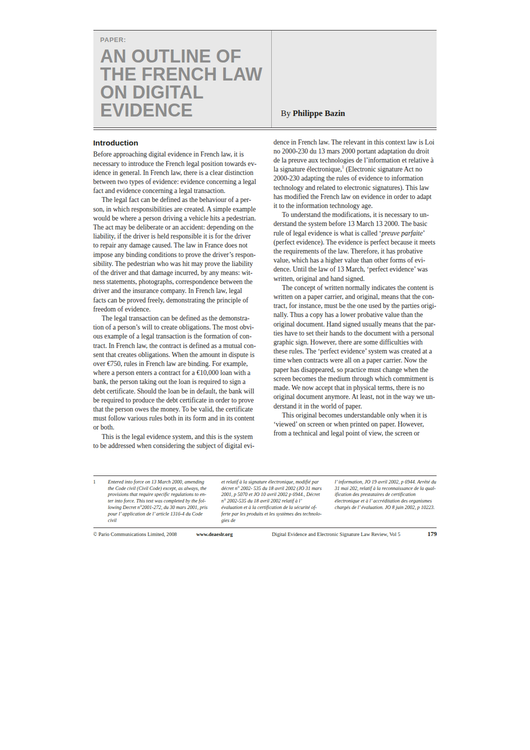PAPER:
An outline of
the French law
on digital
evidence
By Philippe Bazin
Introduction
Before approaching digital evidence in French law, it is necessary to introduce the French legal position towards evidence in general. In French law, there is a clear distinction between two types of evidence: evidence concerning a legal fact and evidence concerning a legal transaction.
The legal fact can be defined as the behaviour of a person, in which responsibilities are created. A simple example would be where a person driving a vehicle hits a pedestrian. The act may be deliberate or an accident: depending on the liability, if the driver is held responsible it is for the driver to repair any damage caused. The law in France does not impose any binding conditions to prove the driver’s responsibility. The pedestrian who was hit may prove the liability of the driver and that damage incurred, by any means: witness statements, photographs, correspondence between the driver and the insurance company. In French law, legal facts can be proved freely, demonstrating the principle of freedom of evidence.
The legal transaction can be defined as the demonstration of a person’s will to create obligations. The most obvious example of a legal transaction is the formation of contract. In French law, the contract is defined as a mutual consent that creates obligations. When the amount in dispute is over €750, rules in French law are binding. For example, where a person enters a contract for a €10,000 loan with a bank, the person taking out the loan is required to sign a debt certificate. Should the loan be in default, the bank will be required to produce the debt certificate in order to prove that the person owes the money. To be valid, the certificate must follow various rules both in its form and in its content or both.
This is the legal evidence system, and this is the system to be addressed when considering the subject of digital evidence in French law. The relevant in this context law is Loi no 2000-230 du 13 mars 2000 portant adaptation du droit de la preuve aux technologies de l’information et relative à la signature électronique,1 (Electronic signature Act no 2000-230 adapting the rules of evidence to information technology and related to electronic signatures). This law has modified the French law on evidence in order to adapt it to the information technology age.
To understand the modifications, it is necessary to understand the system before 13 March 13 2000. The basic rule of legal evidence is what is called ‘preuve parfaite’ (perfect evidence). The evidence is perfect because it meets the requirements of the law. Therefore, it has probative value, which has a higher value than other forms of evidence. Until the law of 13 March, ‘perfect evidence’ was written, original and hand signed.
The concept of written normally indicates the content is written on a paper carrier, and original, means that the contract, for instance, must be the one used by the parties originally. Thus a copy has a lower probative value than the original document. Hand signed usually means that the parties have to set their hands to the document with a personal graphic sign. However, there are some difficulties with these rules. The ‘perfect evidence’ system was created at a time when contracts were all on a paper carrier. Now the paper has disappeared, so practice must change when the screen becomes the medium through which commitment is made. We now accept that in physical terms, there is no original document anymore. At least, not in the way we understand it in the world of paper.
This original becomes understandable only when it is ‘viewed’ on screen or when printed on paper. However, from a technical and legal point of view, the screen or
1
Entered into force on 13 March 2000, amending the Code civil (Civil Code) except, as always, the provisions that require specific regulations to enter into force. This text was completed by the following Decret n°2001-272, du 30 mars 2001, pris pour l’ application de l’ article 1316-4 du Code civil
et relatif à la signature électronique, modifié par décret n° 2002- 535 du 18 avril 2002 (JO 31 mars 2001, p 5070 et JO 10 avril 2002 p 6944., Décret n° 2002-535 du 18 avril 2002 relatif à l’ évaluation et à la certification de la sécurité offerte par les produits et les systèmes des technologies de
l’ information, JO 19 avril 2002, p 6944. Arrêté du 31 mai 202, relatif à la reconnaissance de la qualification des prestataires de certification électronique et à l’ accréditation des organismes chargés de l’ évaluation. JO 8 juin 2002, p 10223.
© Pario Communications Limited, 2008
www.deaeslr.org
Digital Evidence and Electronic Signature Law Review, Vol 5
179